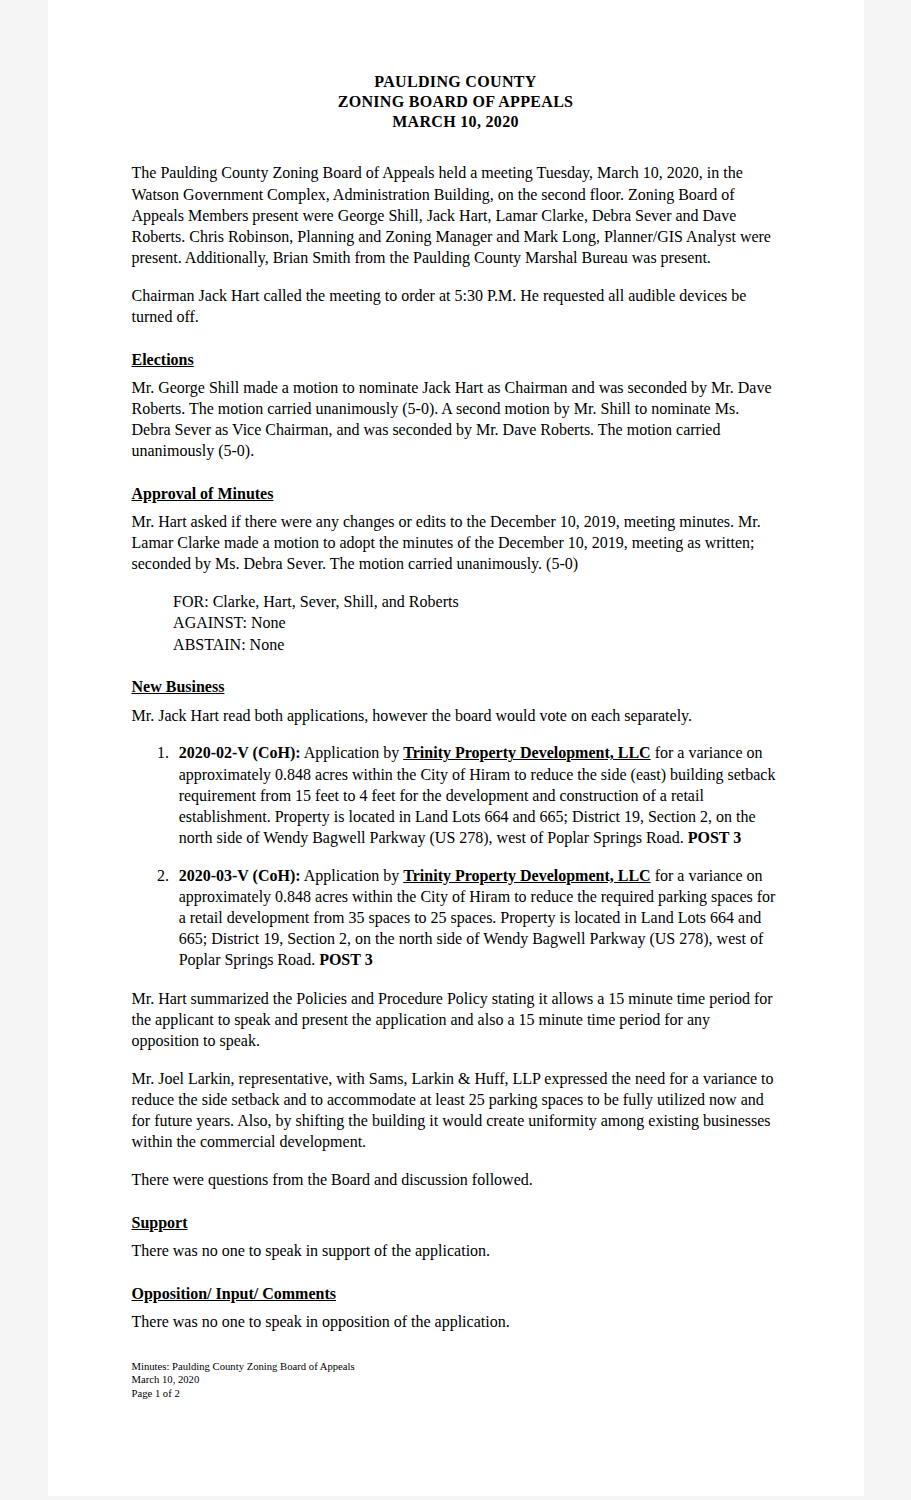PAULDING COUNTY
ZONING BOARD OF APPEALS
MARCH 10, 2020
The Paulding County Zoning Board of Appeals held a meeting Tuesday, March 10, 2020, in the Watson Government Complex, Administration Building, on the second floor. Zoning Board of Appeals Members present were George Shill, Jack Hart, Lamar Clarke, Debra Sever and Dave Roberts. Chris Robinson, Planning and Zoning Manager and Mark Long, Planner/GIS Analyst were present. Additionally, Brian Smith from the Paulding County Marshal Bureau was present.
Chairman Jack Hart called the meeting to order at 5:30 P.M. He requested all audible devices be turned off.
Elections
Mr. George Shill made a motion to nominate Jack Hart as Chairman and was seconded by Mr. Dave Roberts. The motion carried unanimously (5-0). A second motion by Mr. Shill to nominate Ms. Debra Sever as Vice Chairman, and was seconded by Mr. Dave Roberts. The motion carried unanimously (5-0).
Approval of Minutes
Mr. Hart asked if there were any changes or edits to the December 10, 2019, meeting minutes. Mr. Lamar Clarke made a motion to adopt the minutes of the December 10, 2019, meeting as written; seconded by Ms. Debra Sever. The motion carried unanimously. (5-0)
FOR: Clarke, Hart, Sever, Shill, and Roberts
AGAINST: None
ABSTAIN: None
New Business
Mr. Jack Hart read both applications, however the board would vote on each separately.
2020-02-V (CoH): Application by Trinity Property Development, LLC for a variance on approximately 0.848 acres within the City of Hiram to reduce the side (east) building setback requirement from 15 feet to 4 feet for the development and construction of a retail establishment. Property is located in Land Lots 664 and 665; District 19, Section 2, on the north side of Wendy Bagwell Parkway (US 278), west of Poplar Springs Road. POST 3
2020-03-V (CoH): Application by Trinity Property Development, LLC for a variance on approximately 0.848 acres within the City of Hiram to reduce the required parking spaces for a retail development from 35 spaces to 25 spaces. Property is located in Land Lots 664 and 665; District 19, Section 2, on the north side of Wendy Bagwell Parkway (US 278), west of Poplar Springs Road. POST 3
Mr. Hart summarized the Policies and Procedure Policy stating it allows a 15 minute time period for the applicant to speak and present the application and also a 15 minute time period for any opposition to speak.
Mr. Joel Larkin, representative, with Sams, Larkin & Huff, LLP expressed the need for a variance to reduce the side setback and to accommodate at least 25 parking spaces to be fully utilized now and for future years. Also, by shifting the building it would create uniformity among existing businesses within the commercial development.
There were questions from the Board and discussion followed.
Support
There was no one to speak in support of the application.
Opposition/ Input/ Comments
There was no one to speak in opposition of the application.
Minutes: Paulding County Zoning Board of Appeals
March 10, 2020
Page 1 of 2